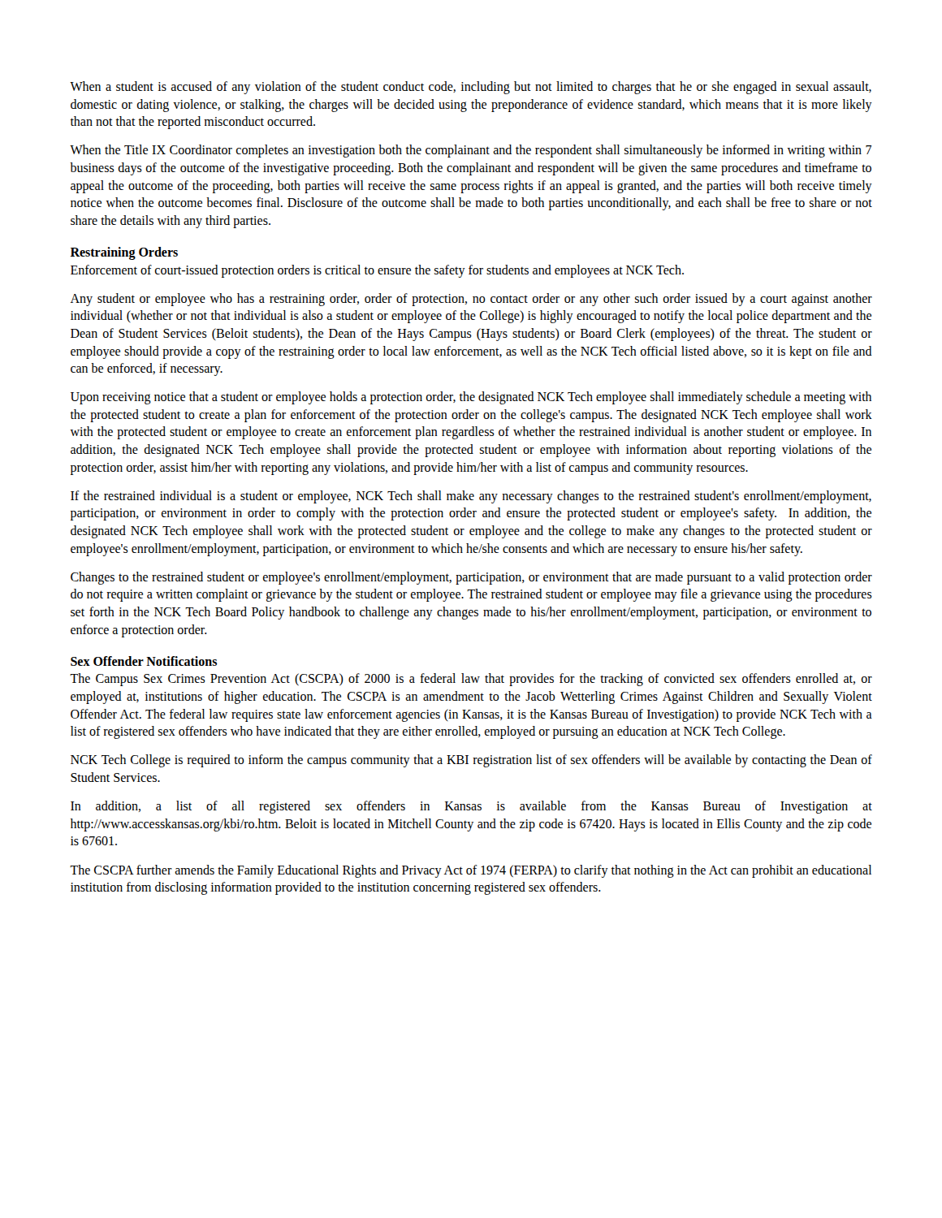When a student is accused of any violation of the student conduct code, including but not limited to charges that he or she engaged in sexual assault, domestic or dating violence, or stalking, the charges will be decided using the preponderance of evidence standard, which means that it is more likely than not that the reported misconduct occurred.
When the Title IX Coordinator completes an investigation both the complainant and the respondent shall simultaneously be informed in writing within 7 business days of the outcome of the investigative proceeding. Both the complainant and respondent will be given the same procedures and timeframe to appeal the outcome of the proceeding, both parties will receive the same process rights if an appeal is granted, and the parties will both receive timely notice when the outcome becomes final. Disclosure of the outcome shall be made to both parties unconditionally, and each shall be free to share or not share the details with any third parties.
Restraining Orders
Enforcement of court-issued protection orders is critical to ensure the safety for students and employees at NCK Tech.
Any student or employee who has a restraining order, order of protection, no contact order or any other such order issued by a court against another individual (whether or not that individual is also a student or employee of the College) is highly encouraged to notify the local police department and the Dean of Student Services (Beloit students), the Dean of the Hays Campus (Hays students) or Board Clerk (employees) of the threat. The student or employee should provide a copy of the restraining order to local law enforcement, as well as the NCK Tech official listed above, so it is kept on file and can be enforced, if necessary.
Upon receiving notice that a student or employee holds a protection order, the designated NCK Tech employee shall immediately schedule a meeting with the protected student to create a plan for enforcement of the protection order on the college's campus. The designated NCK Tech employee shall work with the protected student or employee to create an enforcement plan regardless of whether the restrained individual is another student or employee. In addition, the designated NCK Tech employee shall provide the protected student or employee with information about reporting violations of the protection order, assist him/her with reporting any violations, and provide him/her with a list of campus and community resources.
If the restrained individual is a student or employee, NCK Tech shall make any necessary changes to the restrained student's enrollment/employment, participation, or environment in order to comply with the protection order and ensure the protected student or employee's safety. In addition, the designated NCK Tech employee shall work with the protected student or employee and the college to make any changes to the protected student or employee's enrollment/employment, participation, or environment to which he/she consents and which are necessary to ensure his/her safety.
Changes to the restrained student or employee's enrollment/employment, participation, or environment that are made pursuant to a valid protection order do not require a written complaint or grievance by the student or employee. The restrained student or employee may file a grievance using the procedures set forth in the NCK Tech Board Policy handbook to challenge any changes made to his/her enrollment/employment, participation, or environment to enforce a protection order.
Sex Offender Notifications
The Campus Sex Crimes Prevention Act (CSCPA) of 2000 is a federal law that provides for the tracking of convicted sex offenders enrolled at, or employed at, institutions of higher education. The CSCPA is an amendment to the Jacob Wetterling Crimes Against Children and Sexually Violent Offender Act. The federal law requires state law enforcement agencies (in Kansas, it is the Kansas Bureau of Investigation) to provide NCK Tech with a list of registered sex offenders who have indicated that they are either enrolled, employed or pursuing an education at NCK Tech College.
NCK Tech College is required to inform the campus community that a KBI registration list of sex offenders will be available by contacting the Dean of Student Services.
In addition, a list of all registered sex offenders in Kansas is available from the Kansas Bureau of Investigation at http://www.accesskansas.org/kbi/ro.htm. Beloit is located in Mitchell County and the zip code is 67420. Hays is located in Ellis County and the zip code is 67601.
The CSCPA further amends the Family Educational Rights and Privacy Act of 1974 (FERPA) to clarify that nothing in the Act can prohibit an educational institution from disclosing information provided to the institution concerning registered sex offenders.